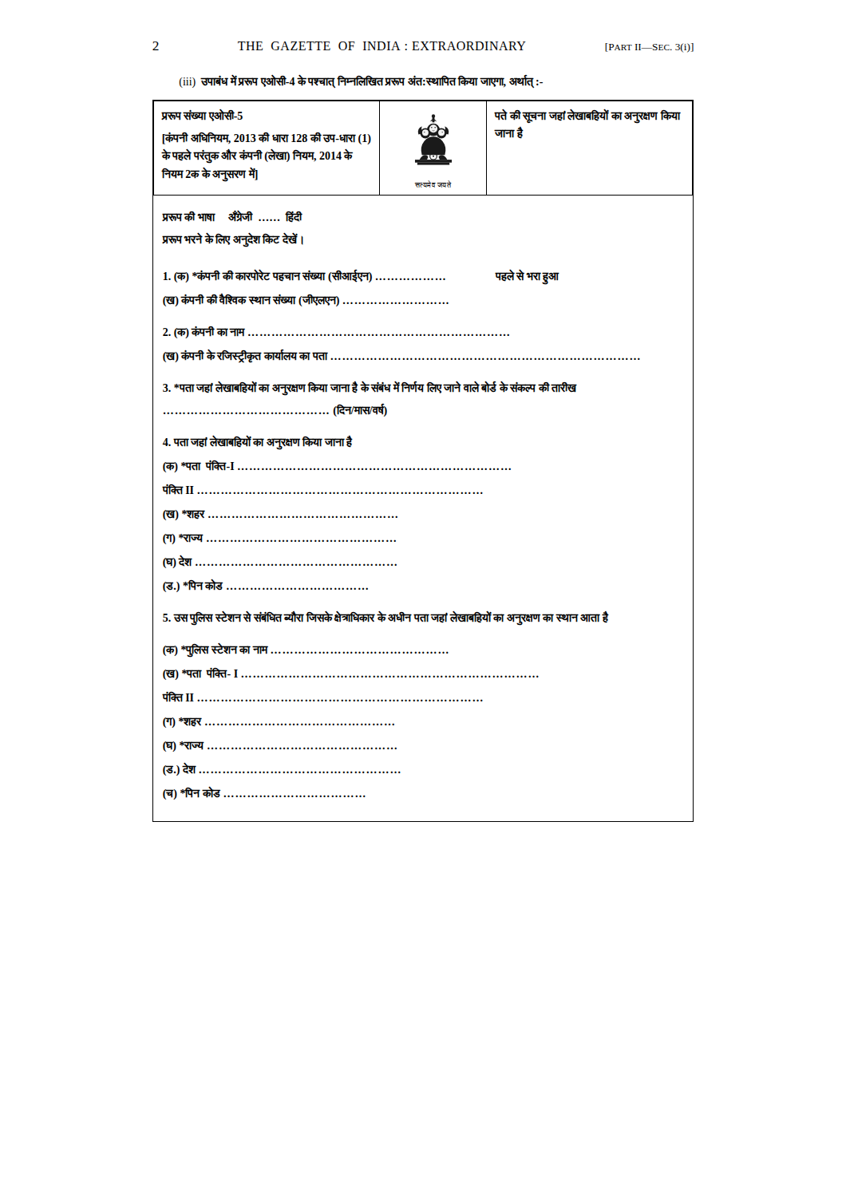2 THE GAZETTE OF INDIA : EXTRAORDINARY [PART II—SEC. 3(i)]
(iii) उपाबंध में प्ररूप एओसी-4 के पश्चात् निम्नलिखित प्ररूप अंत:स्थापित किया जाएगा, अर्थात् :-
| प्ररूप संख्या एओसी-5 [कंपनी अधिनियम, 2013 की धारा 128 की उप-धारा (1) के पहले परंतुक और कंपनी (लेखा) नियम, 2014 के नियम 2क के अनुसरण में] | सत्यमेव जयते | पते की सूचना जहां लेखाबहियों का अनुरक्षण किया जाना है |
प्ररूप की भाषा अँग्रेजी …… हिंदी
प्ररूप भरने के लिए अनुदेश किट देखें।
1. (क) *कंपनी की कारपोरेट पहचान संख्या (सीआईएन) ……………… पहले से भरा हुआ
(ख) कंपनी की वैश्विक स्थान संख्या (जीएलएन) ………………………
2. (क) कंपनी का नाम …………………………………………………………
(ख) कंपनी के रजिस्ट्रीकृत कार्यालय का पता ……………………………………………………………………
3. *पता जहां लेखाबहियों का अनुरक्षण किया जाना है के संबंध में निर्णय लिए जाने वाले बोर्ड के संकल्प की तारीख …………………………………… (दिन/मास/वर्ष)
4. पता जहां लेखाबहियों का अनुरक्षण किया जाना है
(क) *पता पंक्ति-I ……………………………………………………………
पंक्ति II ………………………………………………………………
(ख) *शहर …………………………………………
(ग) *राज्य …………………………………………
(घ) देश ……………………………………………
(ड.) *पिन कोड ………………………………
5. उस पुलिस स्टेशन से संबंधित ब्यौरा जिसके क्षेत्राधिकार के अधीन पता जहां लेखाबहियों का अनुरक्षण का स्थान आता है
(क) *पुलिस स्टेशन का नाम ………………………………………
(ख) *पता पंक्ति- I …………………………………………………………………
पंक्ति II ………………………………………………………………
(ग) *शहर …………………………………………
(घ) *राज्य …………………………………………
(ड.) देश ……………………………………………
(च) *पिन कोड ………………………………